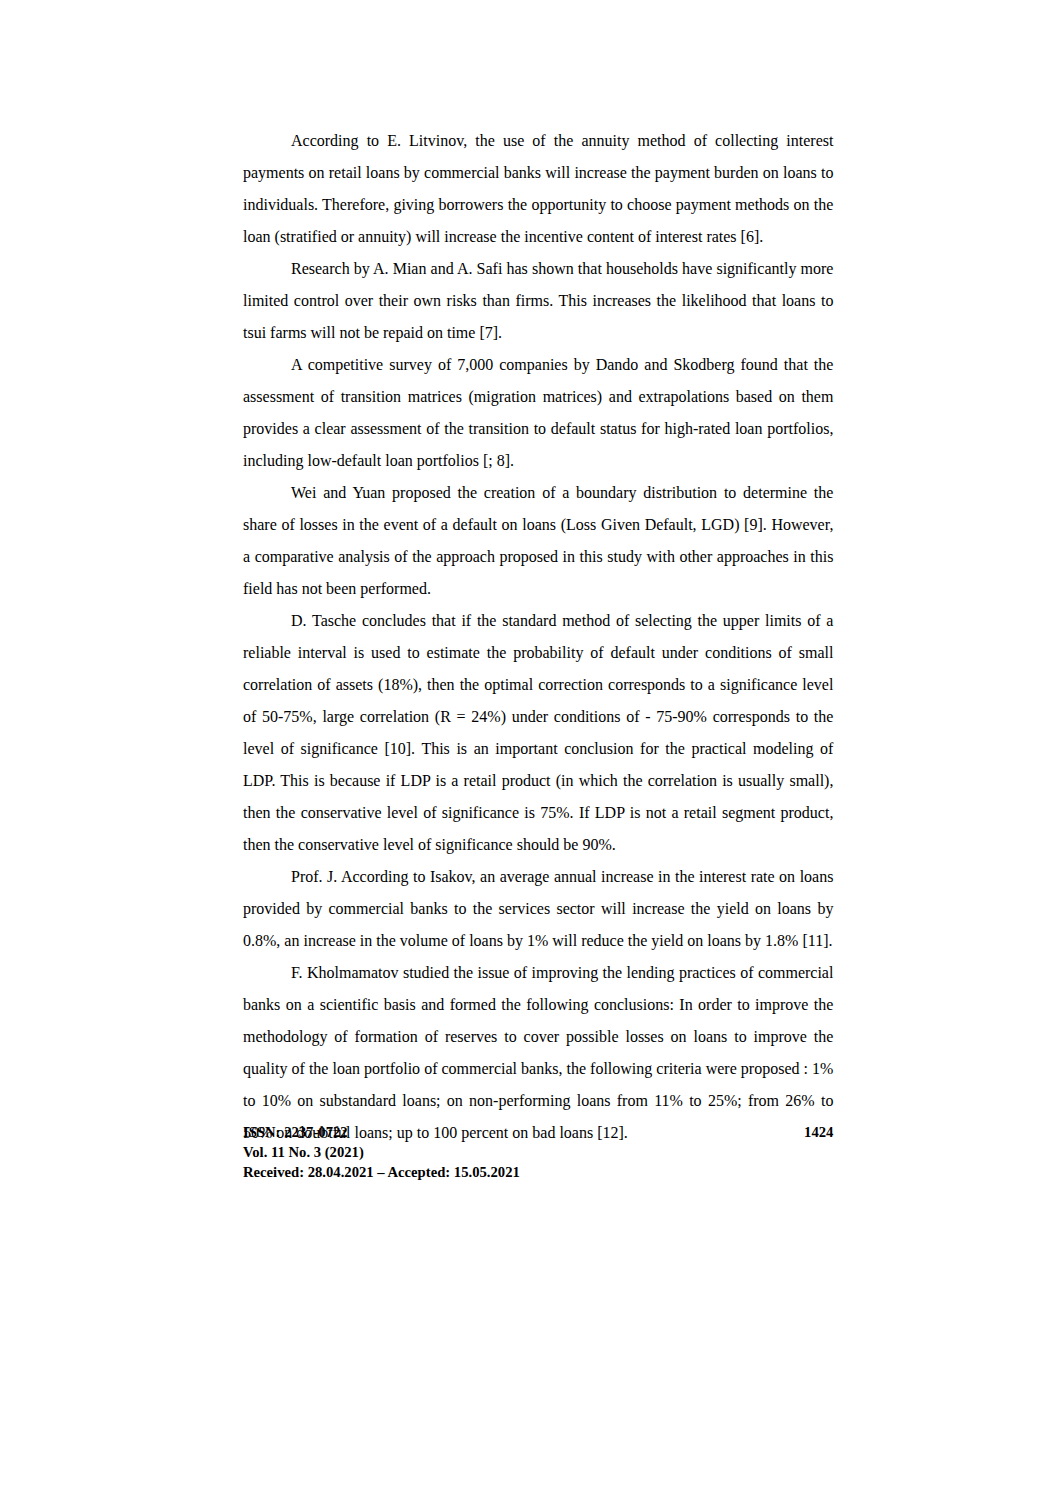According to E. Litvinov, the use of the annuity method of collecting interest payments on retail loans by commercial banks will increase the payment burden on loans to individuals. Therefore, giving borrowers the opportunity to choose payment methods on the loan (stratified or annuity) will increase the incentive content of interest rates [6].
Research by A. Mian and A. Safi has shown that households have significantly more limited control over their own risks than firms. This increases the likelihood that loans to tsui farms will not be repaid on time [7].
A competitive survey of 7,000 companies by Dando and Skodberg found that the assessment of transition matrices (migration matrices) and extrapolations based on them provides a clear assessment of the transition to default status for high-rated loan portfolios, including low-default loan portfolios [; 8].
Wei and Yuan proposed the creation of a boundary distribution to determine the share of losses in the event of a default on loans (Loss Given Default, LGD) [9]. However, a comparative analysis of the approach proposed in this study with other approaches in this field has not been performed.
D. Tasche concludes that if the standard method of selecting the upper limits of a reliable interval is used to estimate the probability of default under conditions of small correlation of assets (18%), then the optimal correction corresponds to a significance level of 50-75%, large correlation (R = 24%) under conditions of - 75-90% corresponds to the level of significance [10]. This is an important conclusion for the practical modeling of LDP. This is because if LDP is a retail product (in which the correlation is usually small), then the conservative level of significance is 75%. If LDP is not a retail segment product, then the conservative level of significance should be 90%.
Prof. J. According to Isakov, an average annual increase in the interest rate on loans provided by commercial banks to the services sector will increase the yield on loans by 0.8%, an increase in the volume of loans by 1% will reduce the yield on loans by 1.8% [11].
F. Kholmamatov studied the issue of improving the lending practices of commercial banks on a scientific basis and formed the following conclusions: In order to improve the methodology of formation of reserves to cover possible losses on loans to improve the quality of the loan portfolio of commercial banks, the following criteria were proposed : 1% to 10% on substandard loans; on non-performing loans from 11% to 25%; from 26% to 50% on doubtful loans; up to 100 percent on bad loans [12].
ISSN: 2237-0722
Vol. 11 No. 3 (2021)
Received: 28.04.2021 – Accepted: 15.05.2021
1424